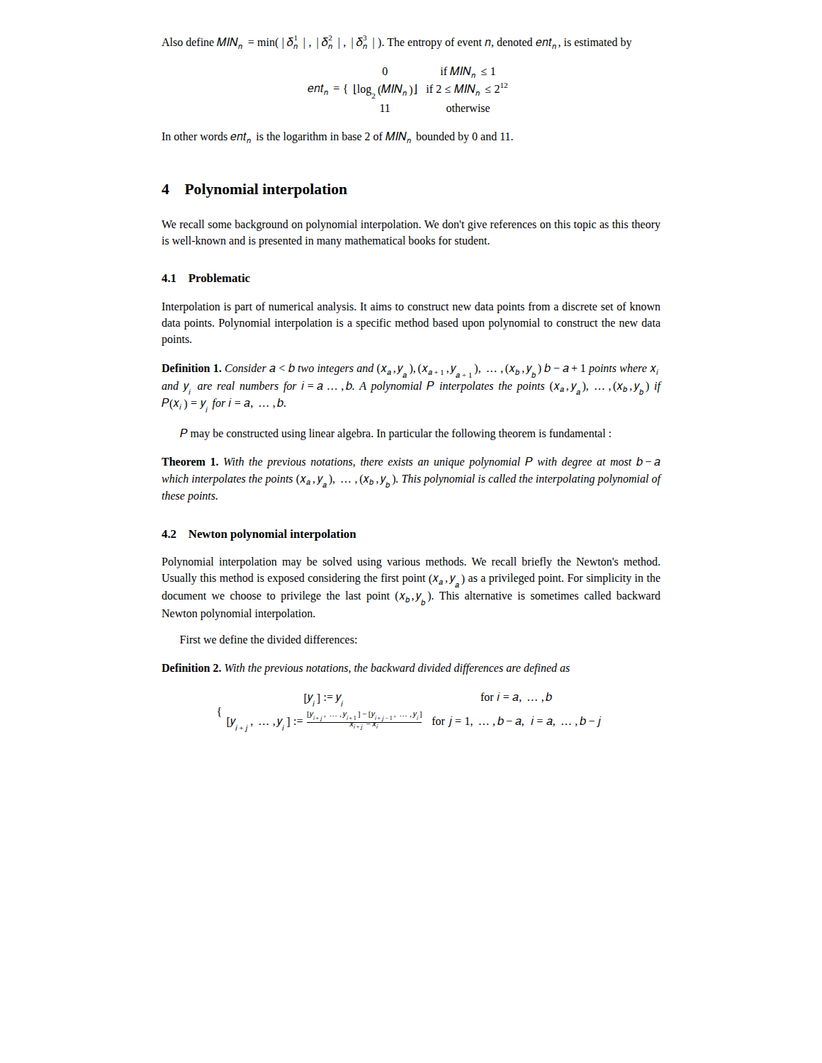Also define MINn=min(|δn1|,|δn2|,|δn3|). The entropy of event n, denoted entn, is estimated by
entn = { 0 if MINn≤1 ⌊ log2 (MINn) ⌋ if 2≤MINn≤212 11 otherwise
In other words entn is the logarithm in base 2 of MINn bounded by 0 and 11.
4 Polynomial interpolation
We recall some background on polynomial interpolation. We don't give references on this topic as this theory is well-known and is presented in many mathematical books for student.
4.1 Problematic
Interpolation is part of numerical analysis. It aims to construct new data points from a discrete set of known data points. Polynomial interpolation is a specific method based upon polynomial to construct the new data points.
Definition 1. Consider a<b two integers and (xa,ya),(xa+1,ya+1),…,(xb,yb) b−a+1 points where xi and yi are real numbers for i=a…,b. A polynomial P interpolates the points (xa,ya),…,(xb,yb) if P(xi)=yi for i=a,…,b.
P may be constructed using linear algebra. In particular the following theorem is fundamental :
Theorem 1. With the previous notations, there exists an unique polynomial P with degree at most b−a which interpolates the points (xa,ya),…,(xb,yb). This polynomial is called the interpolating polynomial of these points.
4.2 Newton polynomial interpolation
Polynomial interpolation may be solved using various methods. We recall briefly the Newton's method. Usually this method is exposed considering the first point (xa,ya) as a privileged point. For simplicity in the document we choose to privilege the last point (xb,yb). This alternative is sometimes called backward Newton polynomial interpolation.
First we define the divided differences:
Definition 2. With the previous notations, the backward divided differences are defined as
{ [yi] := yi fori=a,…,b [yi+j,…,yi] := [yi+j,…,yi+1] − [yi+j−1,…,yi] xi+j−xi forj=1,…,b−a,i=a,…,b−j